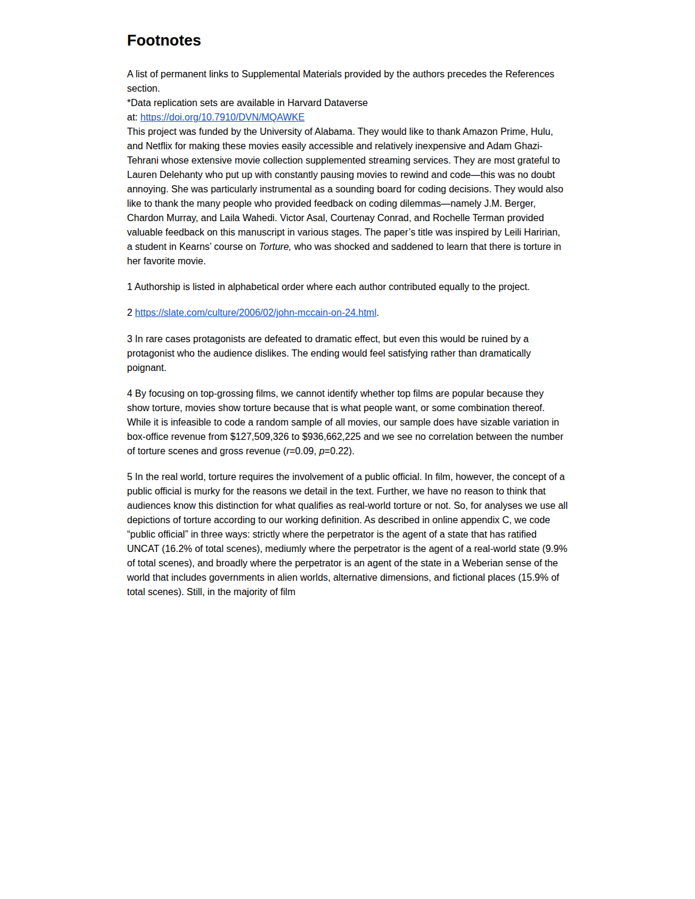Footnotes
A list of permanent links to Supplemental Materials provided by the authors precedes the References section.
*Data replication sets are available in Harvard Dataverse
at: https://doi.org/10.7910/DVN/MQAWKE
This project was funded by the University of Alabama. They would like to thank Amazon Prime, Hulu, and Netflix for making these movies easily accessible and relatively inexpensive and Adam Ghazi-Tehrani whose extensive movie collection supplemented streaming services. They are most grateful to Lauren Delehanty who put up with constantly pausing movies to rewind and code—this was no doubt annoying. She was particularly instrumental as a sounding board for coding decisions. They would also like to thank the many people who provided feedback on coding dilemmas—namely J.M. Berger, Chardon Murray, and Laila Wahedi. Victor Asal, Courtenay Conrad, and Rochelle Terman provided valuable feedback on this manuscript in various stages. The paper’s title was inspired by Leili Haririan, a student in Kearns’ course on Torture, who was shocked and saddened to learn that there is torture in her favorite movie.
1 Authorship is listed in alphabetical order where each author contributed equally to the project.
2 https://slate.com/culture/2006/02/john-mccain-on-24.html.
3 In rare cases protagonists are defeated to dramatic effect, but even this would be ruined by a protagonist who the audience dislikes. The ending would feel satisfying rather than dramatically poignant.
4 By focusing on top-grossing films, we cannot identify whether top films are popular because they show torture, movies show torture because that is what people want, or some combination thereof. While it is infeasible to code a random sample of all movies, our sample does have sizable variation in box-office revenue from $127,509,326 to $936,662,225 and we see no correlation between the number of torture scenes and gross revenue (r=0.09, p=0.22).
5 In the real world, torture requires the involvement of a public official. In film, however, the concept of a public official is murky for the reasons we detail in the text. Further, we have no reason to think that audiences know this distinction for what qualifies as real-world torture or not. So, for analyses we use all depictions of torture according to our working definition. As described in online appendix C, we code “public official” in three ways: strictly where the perpetrator is the agent of a state that has ratified UNCAT (16.2% of total scenes), mediumly where the perpetrator is the agent of a real-world state (9.9% of total scenes), and broadly where the perpetrator is an agent of the state in a Weberian sense of the world that includes governments in alien worlds, alternative dimensions, and fictional places (15.9% of total scenes). Still, in the majority of film